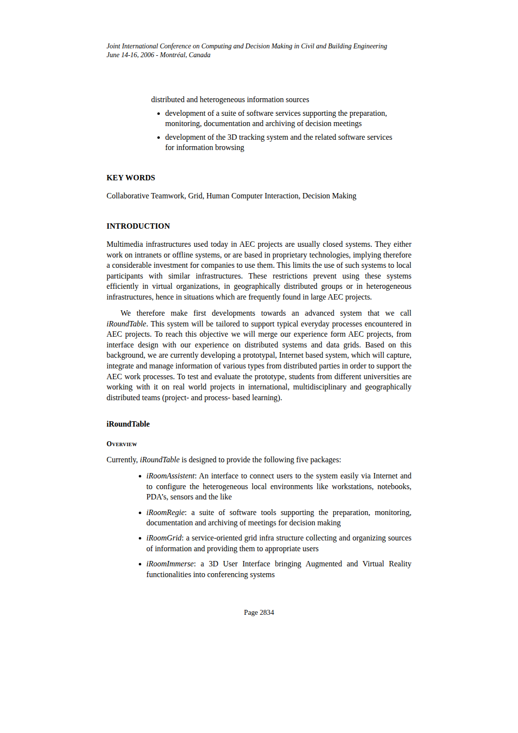Joint International Conference on Computing and Decision Making in Civil and Building Engineering
June 14-16, 2006 - Montréal, Canada
distributed and heterogeneous information sources
development of a suite of software services supporting the preparation, monitoring, documentation and archiving of decision meetings
development of the 3D tracking system and the related software services for information browsing
KEY WORDS
Collaborative Teamwork, Grid, Human Computer Interaction, Decision Making
INTRODUCTION
Multimedia infrastructures used today in AEC projects are usually closed systems. They either work on intranets or offline systems, or are based in proprietary technologies, implying therefore a considerable investment for companies to use them. This limits the use of such systems to local participants with similar infrastructures. These restrictions prevent using these systems efficiently in virtual organizations, in geographically distributed groups or in heterogeneous infrastructures, hence in situations which are frequently found in large AEC projects.
We therefore make first developments towards an advanced system that we call iRoundTable. This system will be tailored to support typical everyday processes encountered in AEC projects. To reach this objective we will merge our experience form AEC projects, from interface design with our experience on distributed systems and data grids. Based on this background, we are currently developing a prototypal, Internet based system, which will capture, integrate and manage information of various types from distributed parties in order to support the AEC work processes. To test and evaluate the prototype, students from different universities are working with it on real world projects in international, multidisciplinary and geographically distributed teams (project- and process- based learning).
iRoundTable
Overview
Currently, iRoundTable is designed to provide the following five packages:
iRoomAssistent: An interface to connect users to the system easily via Internet and to configure the heterogeneous local environments like workstations, notebooks, PDA’s, sensors and the like
iRoomRegie: a suite of software tools supporting the preparation, monitoring, documentation and archiving of meetings for decision making
iRoomGrid: a service-oriented grid infra structure collecting and organizing sources of information and providing them to appropriate users
iRoomImmerse: a 3D User Interface bringing Augmented and Virtual Reality functionalities into conferencing systems
Page 2834